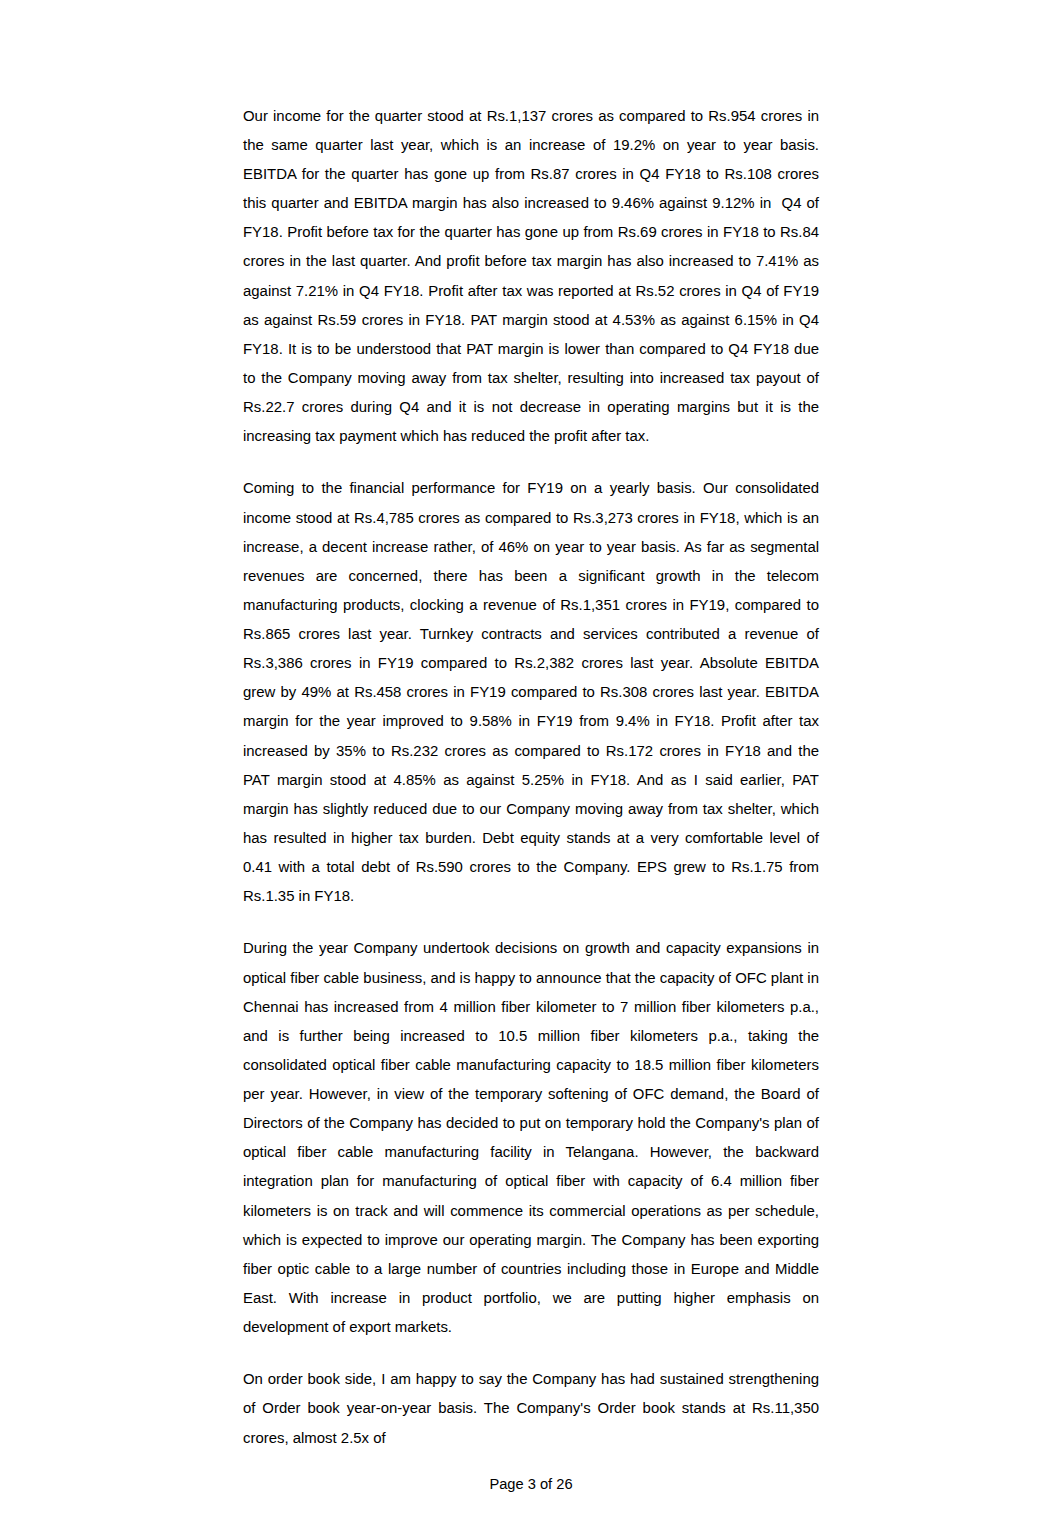Our income for the quarter stood at Rs.1,137 crores as compared to Rs.954 crores in the same quarter last year, which is an increase of 19.2% on year to year basis. EBITDA for the quarter has gone up from Rs.87 crores in Q4 FY18 to Rs.108 crores this quarter and EBITDA margin has also increased to 9.46% against 9.12% in Q4 of FY18. Profit before tax for the quarter has gone up from Rs.69 crores in FY18 to Rs.84 crores in the last quarter. And profit before tax margin has also increased to 7.41% as against 7.21% in Q4 FY18. Profit after tax was reported at Rs.52 crores in Q4 of FY19 as against Rs.59 crores in FY18. PAT margin stood at 4.53% as against 6.15% in Q4 FY18. It is to be understood that PAT margin is lower than compared to Q4 FY18 due to the Company moving away from tax shelter, resulting into increased tax payout of Rs.22.7 crores during Q4 and it is not decrease in operating margins but it is the increasing tax payment which has reduced the profit after tax.
Coming to the financial performance for FY19 on a yearly basis. Our consolidated income stood at Rs.4,785 crores as compared to Rs.3,273 crores in FY18, which is an increase, a decent increase rather, of 46% on year to year basis. As far as segmental revenues are concerned, there has been a significant growth in the telecom manufacturing products, clocking a revenue of Rs.1,351 crores in FY19, compared to Rs.865 crores last year. Turnkey contracts and services contributed a revenue of Rs.3,386 crores in FY19 compared to Rs.2,382 crores last year. Absolute EBITDA grew by 49% at Rs.458 crores in FY19 compared to Rs.308 crores last year. EBITDA margin for the year improved to 9.58% in FY19 from 9.4% in FY18. Profit after tax increased by 35% to Rs.232 crores as compared to Rs.172 crores in FY18 and the PAT margin stood at 4.85% as against 5.25% in FY18. And as I said earlier, PAT margin has slightly reduced due to our Company moving away from tax shelter, which has resulted in higher tax burden. Debt equity stands at a very comfortable level of 0.41 with a total debt of Rs.590 crores to the Company. EPS grew to Rs.1.75 from Rs.1.35 in FY18.
During the year Company undertook decisions on growth and capacity expansions in optical fiber cable business, and is happy to announce that the capacity of OFC plant in Chennai has increased from 4 million fiber kilometer to 7 million fiber kilometers p.a., and is further being increased to 10.5 million fiber kilometers p.a., taking the consolidated optical fiber cable manufacturing capacity to 18.5 million fiber kilometers per year. However, in view of the temporary softening of OFC demand, the Board of Directors of the Company has decided to put on temporary hold the Company's plan of optical fiber cable manufacturing facility in Telangana. However, the backward integration plan for manufacturing of optical fiber with capacity of 6.4 million fiber kilometers is on track and will commence its commercial operations as per schedule, which is expected to improve our operating margin. The Company has been exporting fiber optic cable to a large number of countries including those in Europe and Middle East. With increase in product portfolio, we are putting higher emphasis on development of export markets.
On order book side, I am happy to say the Company has had sustained strengthening of Order book year-on-year basis. The Company's Order book stands at Rs.11,350 crores, almost 2.5x of
Page 3 of 26